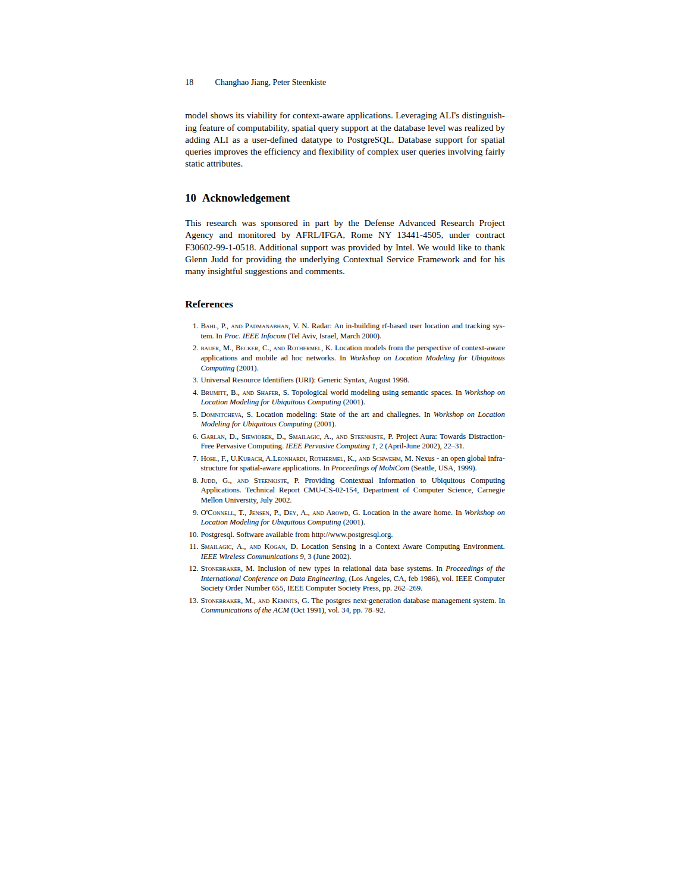18 Changhao Jiang, Peter Steenkiste
model shows its viability for context-aware applications. Leveraging ALI's distinguishing feature of computability, spatial query support at the database level was realized by adding ALI as a user-defined datatype to PostgreSQL. Database support for spatial queries improves the efficiency and flexibility of complex user queries involving fairly static attributes.
10 Acknowledgement
This research was sponsored in part by the Defense Advanced Research Project Agency and monitored by AFRL/IFGA, Rome NY 13441-4505, under contract F30602-99-1-0518. Additional support was provided by Intel. We would like to thank Glenn Judd for providing the underlying Contextual Service Framework and for his many insightful suggestions and comments.
References
1. Bahl, P., and Padmanabhan, V. N. Radar: An in-building rf-based user location and tracking system. In Proc. IEEE Infocom (Tel Aviv, Israel, March 2000).
2. bauer, M., Becker, C., and Rothermel, K. Location models from the perspective of context-aware applications and mobile ad hoc networks. In Workshop on Location Modeling for Ubiquitous Computing (2001).
3. Universal Resource Identifiers (URI): Generic Syntax, August 1998.
4. Brumitt, B., and Shafer, S. Topological world modeling using semantic spaces. In Workshop on Location Modeling for Ubiquitous Computing (2001).
5. Domnitcheva, S. Location modeling: State of the art and challegnes. In Workshop on Location Modeling for Ubiquitous Computing (2001).
6. Garlan, D., Siewiorek, D., Smailagic, A., and Steenkiste, P. Project Aura: Towards Distraction-Free Pervasive Computing. IEEE Pervasive Computing 1, 2 (April-June 2002), 22–31.
7. Hohl, F., U.Kubach, A.Leonhardi, Rothermel, K., and Schwehm, M. Nexus - an open global infrastructure for spatial-aware applications. In Proceedings of MobiCom (Seattle, USA, 1999).
8. Judd, G., and Steenkiste, P. Providing Contextual Information to Ubiquitous Computing Applications. Technical Report CMU-CS-02-154, Department of Computer Science, Carnegie Mellon University, July 2002.
9. O'Connell, T., Jensen, P., Dey, A., and Abowd, G. Location in the aware home. In Workshop on Location Modeling for Ubiquitous Computing (2001).
10. Postgresql. Software available from http://www.postgresql.org.
11. Smailagic, A., and Kogan, D. Location Sensing in a Context Aware Computing Environment. IEEE Wireless Communications 9, 3 (June 2002).
12. Stonebraker, M. Inclusion of new types in relational data base systems. In Proceedings of the International Conference on Data Engineering, (Los Angeles, CA, feb 1986), vol. IEEE Computer Society Order Number 655, IEEE Computer Society Press, pp. 262–269.
13. Stonebraker, M., and Kemnits, G. The postgres next-generation database management system. In Communications of the ACM (Oct 1991), vol. 34, pp. 78–92.